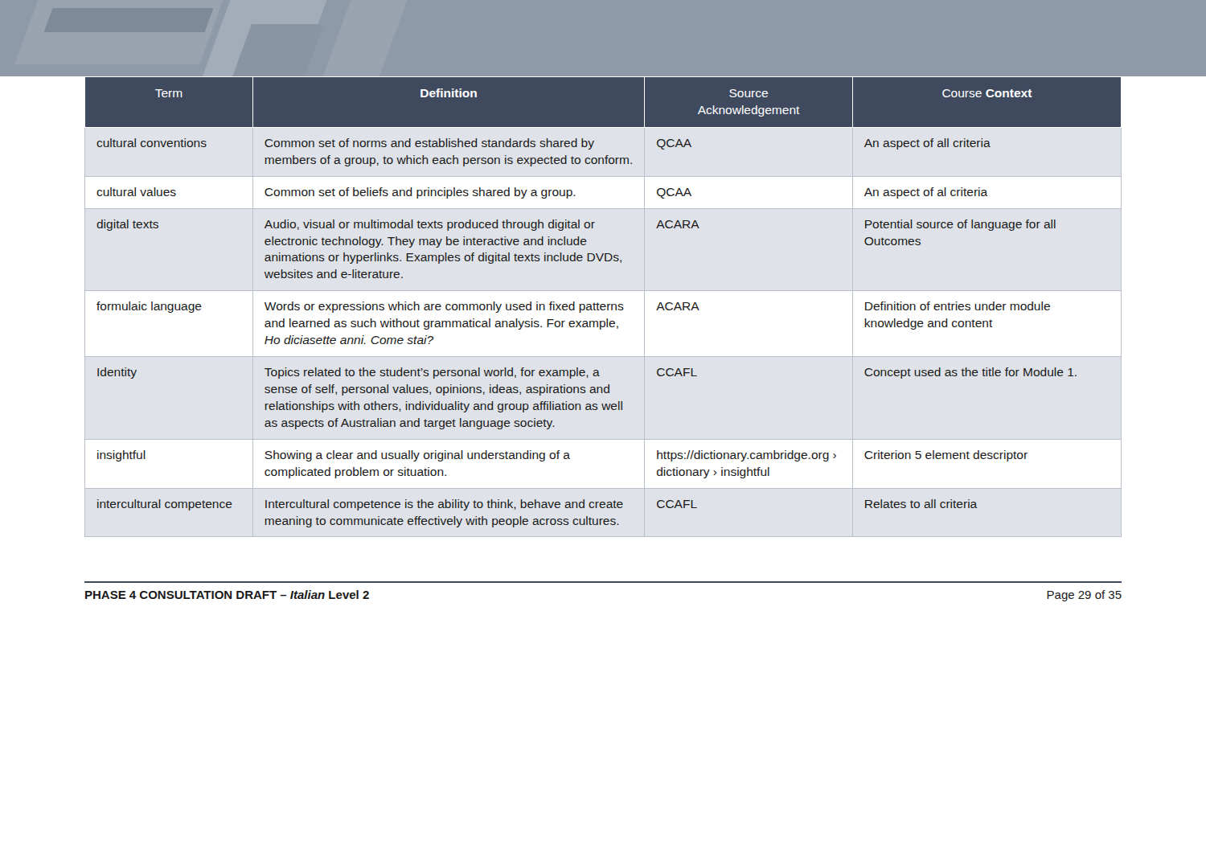| Term | Definition | Source Acknowledgement | Course Context |
| --- | --- | --- | --- |
| cultural conventions | Common set of norms and established standards shared by members of a group, to which each person is expected to conform. | QCAA | An aspect of all criteria |
| cultural values | Common set of beliefs and principles shared by a group. | QCAA | An aspect of al criteria |
| digital texts | Audio, visual or multimodal texts produced through digital or electronic technology. They may be interactive and include animations or hyperlinks. Examples of digital texts include DVDs, websites and e-literature. | ACARA | Potential source of language for all Outcomes |
| formulaic language | Words or expressions which are commonly used in fixed patterns and learned as such without grammatical analysis. For example, Ho diciasette anni. Come stai? | ACARA | Definition of entries under module knowledge and content |
| Identity | Topics related to the student’s personal world, for example, a sense of self, personal values, opinions, ideas, aspirations and relationships with others, individuality and group affiliation as well as aspects of Australian and target language society. | CCAFL | Concept used as the title for Module 1. |
| insightful | Showing a clear and usually original understanding of a complicated problem or situation. | https://dictionary.cambridge.org › dictionary › insightful | Criterion 5 element descriptor |
| intercultural competence | Intercultural competence is the ability to think, behave and create meaning to communicate effectively with people across cultures. | CCAFL | Relates to all criteria |
PHASE 4 CONSULTATION DRAFT – Italian Level 2
Page 29 of 35